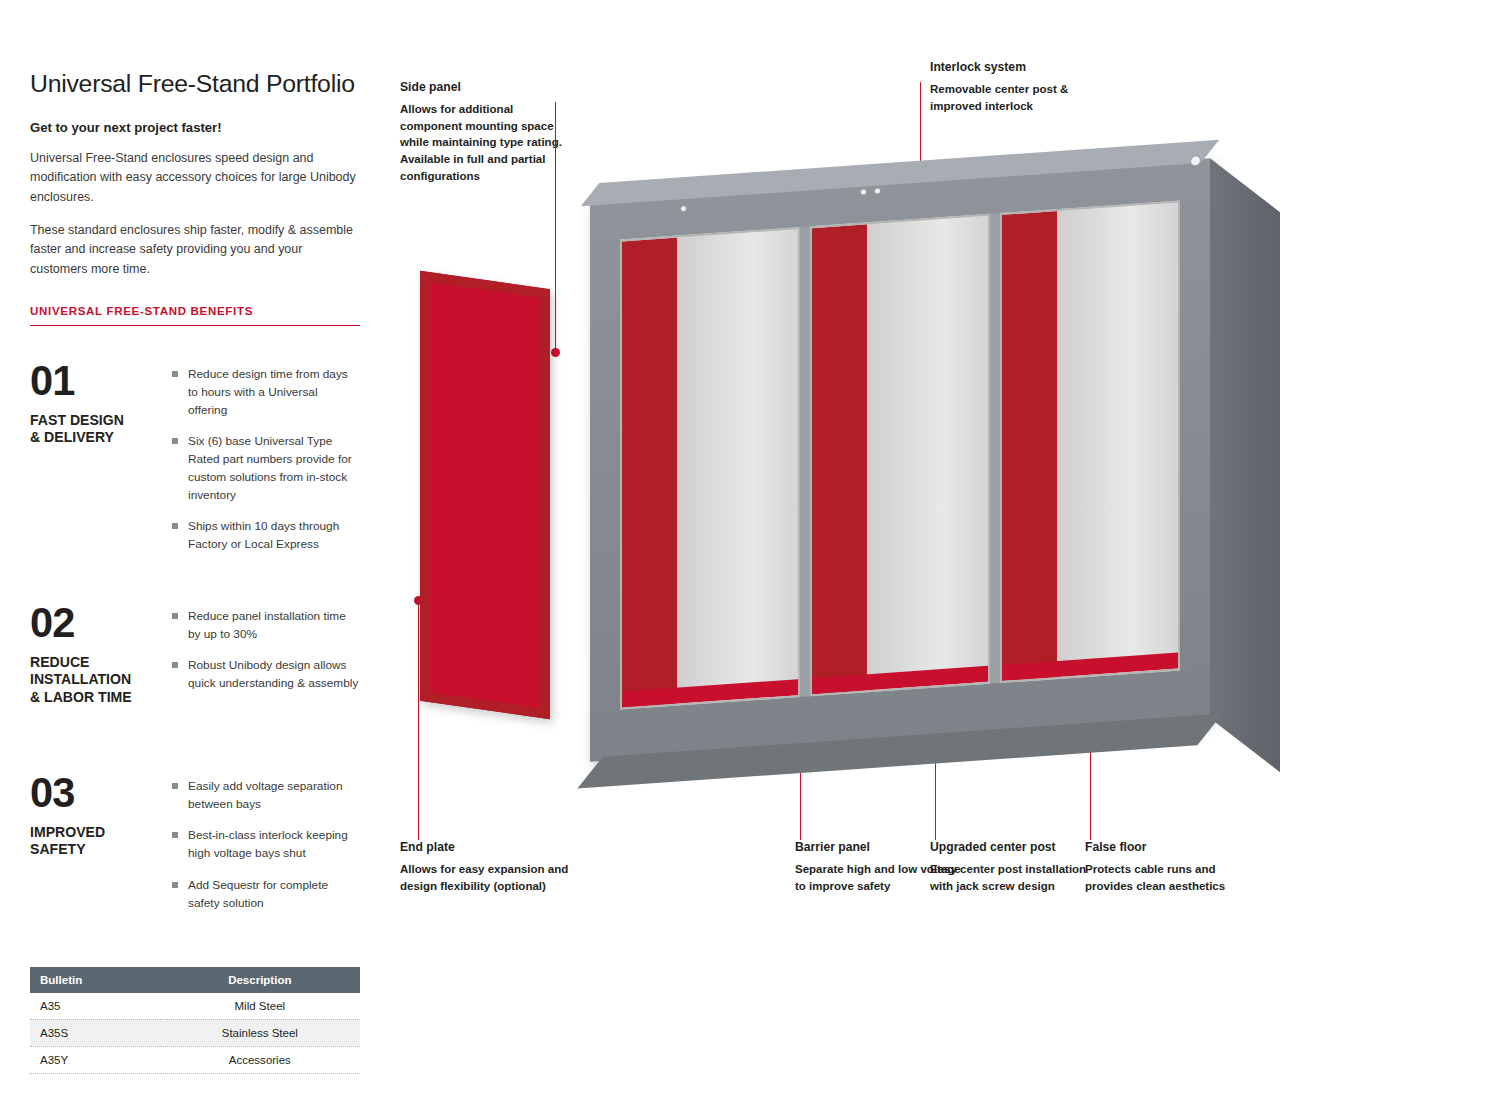Universal Free-Stand Portfolio
Get to your next project faster!
Universal Free-Stand enclosures speed design and modification with easy accessory choices for large Unibody enclosures.
These standard enclosures ship faster, modify & assemble faster and increase safety providing you and your customers more time.
Universal Free-Stand Benefits
01
Fast Design
& Delivery
Reduce design time from days to hours with a Universal offering
Six (6) base Universal Type Rated part numbers provide for custom solutions from in-stock inventory
Ships within 10 days through Factory or Local Express
02
Reduce
Installation
& Labor Time
Reduce panel installation time by up to 30%
Robust Unibody design allows quick understanding & assembly
03
Improved
Safety
Easily add voltage separation between bays
Best-in-class interlock keeping high voltage bays shut
Add Sequestr for complete safety solution
| Bulletin | Description |
| --- | --- |
| A35 | Mild Steel |
| A35S | Stainless Steel |
| A35Y | Accessories |
Side panel
Allows for additional component mounting space while maintaining type rating. Available in full and partial configurations
Interlock system
Removable center post & improved interlock
End plate
Allows for easy expansion and design flexibility (optional)
Barrier panel
Separate high and low voltage to improve safety
Upgraded center post
Easy center post installation with jack screw design
False floor
Protects cable runs and provides clean aesthetics